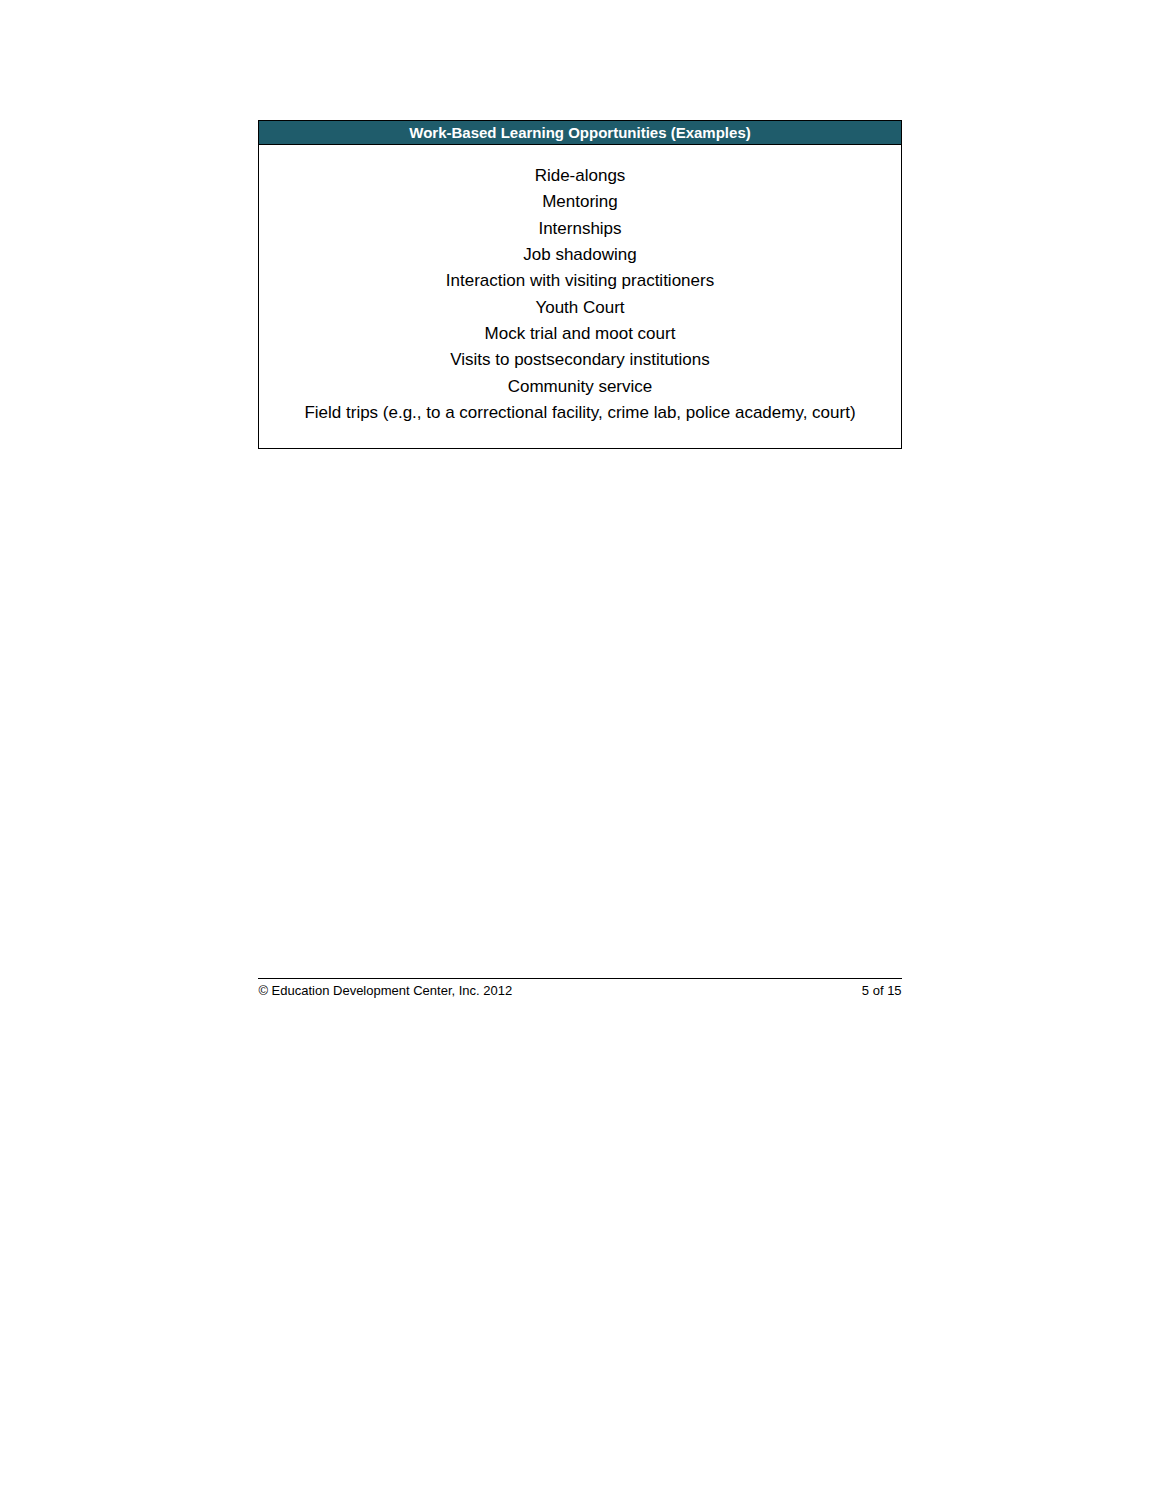| Work-Based Learning Opportunities (Examples) |
| --- |
| Ride-alongs Mentoring Internships Job shadowing Interaction with visiting practitioners Youth Court Mock trial and moot court Visits to postsecondary institutions Community service Field trips (e.g., to a correctional facility, crime lab, police academy, court) |
© Education Development Center, Inc. 2012
5 of 15